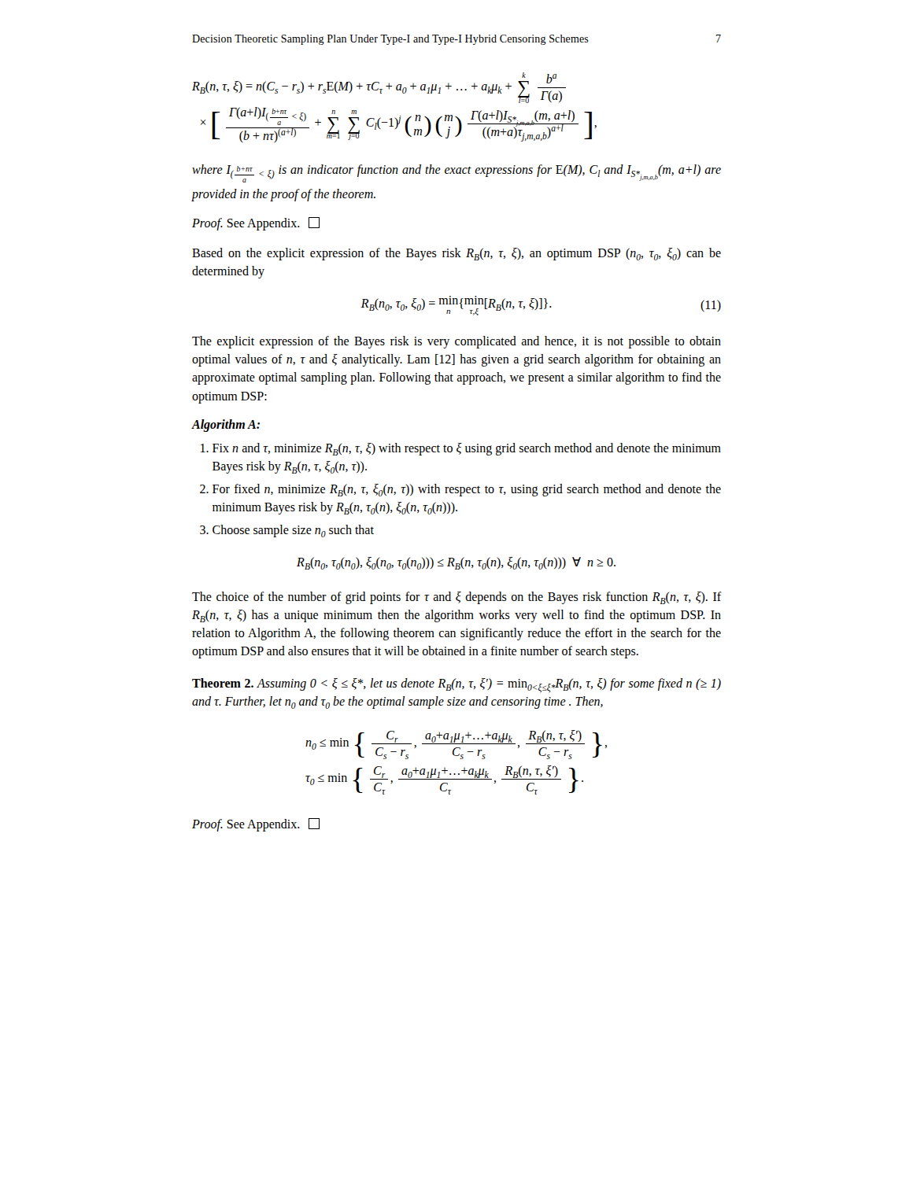Decision Theoretic Sampling Plan Under Type-I and Type-I Hybrid Censoring Schemes 7
RB(n, τ, ξ) = n(Cs − rs) + rs E(M) + τCτ + a0 + a1μ1 + … + akμk + k∑l=0 ba Γ(a) × [ Γ(a+l)I(b+nτ a < ξ)(b + nτ)(a+l) + n∑m=1 m∑j=0 Cl(−1)j (nm) (mj) Γ(a+l)IS*j,m,a,b(m, a+l)((m+a)τj,m,a,b)a+l ],
where I(b+nτ a < ξ) is an indicator function and the exact expressions for E(M), Cl and IS*j,m,a,b(m, a+l) are provided in the proof of the theorem.
Proof. See Appendix.
Based on the explicit expression of the Bayes risk RB(n, τ, ξ), an optimum DSP (n0, τ0, ξ0) can be determined by
RB(n0, τ0, ξ0) = min n{min τ,ξ[RB(n, τ, ξ)]}. (11)
The explicit expression of the Bayes risk is very complicated and hence, it is not possible to obtain optimal values of n, τ and ξ analytically. Lam [12] has given a grid search algorithm for obtaining an approximate optimal sampling plan. Following that approach, we present a similar algorithm to find the optimum DSP:
Algorithm A:
Fix n and τ, minimize RB(n, τ, ξ) with respect to ξ using grid search method and denote the minimum Bayes risk by RB(n, τ, ξ0(n, τ)).
For fixed n, minimize RB(n, τ, ξ0(n, τ)) with respect to τ, using grid search method and denote the minimum Bayes risk by RB(n, τ0(n), ξ0(n, τ0(n))).
Choose sample size n0 such that
RB(n0, τ0(n0), ξ0(n0, τ0(n0))) ≤ RB(n, τ0(n), ξ0(n, τ0(n))) ∀ n ≥ 0.
The choice of the number of grid points for τ and ξ depends on the Bayes risk function RB(n, τ, ξ). If RB(n, τ, ξ) has a unique minimum then the algorithm works very well to find the optimum DSP. In relation to Algorithm A, the following theorem can significantly reduce the effort in the search for the optimum DSP and also ensures that it will be obtained in a finite number of search steps.
Theorem 2. Assuming 0 < ξ ≤ ξ*, let us denote RB(n, τ, ξ′) = min0<ξ≤ξ*RB(n, τ, ξ) for some fixed n (≥ 1) and τ. Further, let n0 and τ0 be the optimal sample size and censoring time . Then,
n0 ≤ min { Cr Cs − rs, a0+a1μ1+…+akμk Cs − rs, RB(n, τ, ξ′) Cs − rs },
τ0 ≤ min { Cr Cτ, a0+a1μ1+…+akμk Cτ, RB(n, τ, ξ′) Cτ }.
Proof. See Appendix.